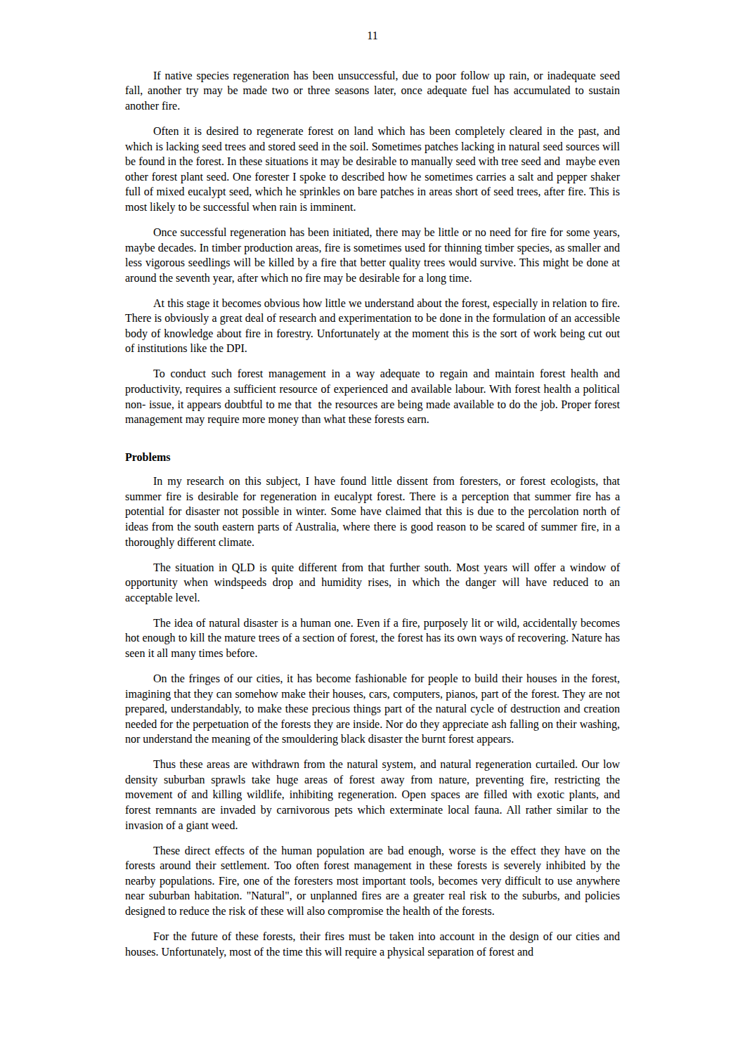11
If native species regeneration has been unsuccessful, due to poor follow up rain, or inadequate seed fall, another try may be made two or three seasons later, once adequate fuel has accumulated to sustain another fire.
Often it is desired to regenerate forest on land which has been completely cleared in the past, and which is lacking seed trees and stored seed in the soil. Sometimes patches lacking in natural seed sources will be found in the forest. In these situations it may be desirable to manually seed with tree seed and maybe even other forest plant seed. One forester I spoke to described how he sometimes carries a salt and pepper shaker full of mixed eucalypt seed, which he sprinkles on bare patches in areas short of seed trees, after fire. This is most likely to be successful when rain is imminent.
Once successful regeneration has been initiated, there may be little or no need for fire for some years, maybe decades. In timber production areas, fire is sometimes used for thinning timber species, as smaller and less vigorous seedlings will be killed by a fire that better quality trees would survive. This might be done at around the seventh year, after which no fire may be desirable for a long time.
At this stage it becomes obvious how little we understand about the forest, especially in relation to fire. There is obviously a great deal of research and experimentation to be done in the formulation of an accessible body of knowledge about fire in forestry. Unfortunately at the moment this is the sort of work being cut out of institutions like the DPI.
To conduct such forest management in a way adequate to regain and maintain forest health and productivity, requires a sufficient resource of experienced and available labour. With forest health a political non- issue, it appears doubtful to me that the resources are being made available to do the job. Proper forest management may require more money than what these forests earn.
Problems
In my research on this subject, I have found little dissent from foresters, or forest ecologists, that summer fire is desirable for regeneration in eucalypt forest. There is a perception that summer fire has a potential for disaster not possible in winter. Some have claimed that this is due to the percolation north of ideas from the south eastern parts of Australia, where there is good reason to be scared of summer fire, in a thoroughly different climate.
The situation in QLD is quite different from that further south. Most years will offer a window of opportunity when windspeeds drop and humidity rises, in which the danger will have reduced to an acceptable level.
The idea of natural disaster is a human one. Even if a fire, purposely lit or wild, accidentally becomes hot enough to kill the mature trees of a section of forest, the forest has its own ways of recovering. Nature has seen it all many times before.
On the fringes of our cities, it has become fashionable for people to build their houses in the forest, imagining that they can somehow make their houses, cars, computers, pianos, part of the forest. They are not prepared, understandably, to make these precious things part of the natural cycle of destruction and creation needed for the perpetuation of the forests they are inside. Nor do they appreciate ash falling on their washing, nor understand the meaning of the smouldering black disaster the burnt forest appears.
Thus these areas are withdrawn from the natural system, and natural regeneration curtailed. Our low density suburban sprawls take huge areas of forest away from nature, preventing fire, restricting the movement of and killing wildlife, inhibiting regeneration. Open spaces are filled with exotic plants, and forest remnants are invaded by carnivorous pets which exterminate local fauna. All rather similar to the invasion of a giant weed.
These direct effects of the human population are bad enough, worse is the effect they have on the forests around their settlement. Too often forest management in these forests is severely inhibited by the nearby populations. Fire, one of the foresters most important tools, becomes very difficult to use anywhere near suburban habitation. "Natural", or unplanned fires are a greater real risk to the suburbs, and policies designed to reduce the risk of these will also compromise the health of the forests.
For the future of these forests, their fires must be taken into account in the design of our cities and houses. Unfortunately, most of the time this will require a physical separation of forest and